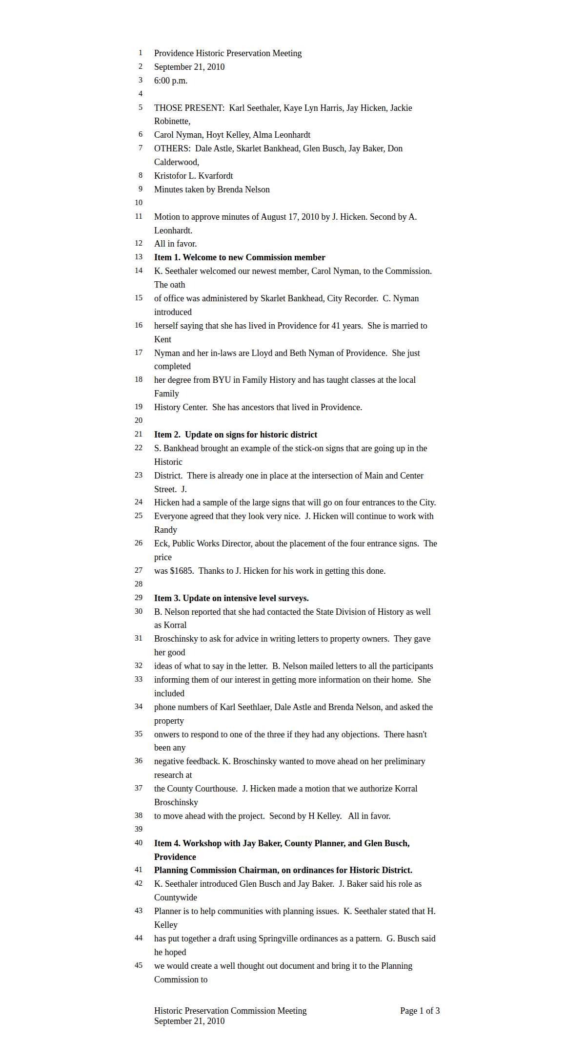Providence Historic Preservation Meeting
September 21, 2010
6:00 p.m.
THOSE PRESENT: Karl Seethaler, Kaye Lyn Harris, Jay Hicken, Jackie Robinette,
Carol Nyman, Hoyt Kelley, Alma Leonhardt
OTHERS: Dale Astle, Skarlet Bankhead, Glen Busch, Jay Baker, Don Calderwood,
Kristofor L. Kvarfordt
Minutes taken by Brenda Nelson
Motion to approve minutes of August 17, 2010 by J. Hicken. Second by A. Leonhardt.
All in favor.
Item 1. Welcome to new Commission member
K. Seethaler welcomed our newest member, Carol Nyman, to the Commission. The oath
of office was administered by Skarlet Bankhead, City Recorder. C. Nyman introduced
herself saying that she has lived in Providence for 41 years. She is married to Kent
Nyman and her in-laws are Lloyd and Beth Nyman of Providence. She just completed
her degree from BYU in Family History and has taught classes at the local Family
History Center. She has ancestors that lived in Providence.
Item 2. Update on signs for historic district
S. Bankhead brought an example of the stick-on signs that are going up in the Historic
District. There is already one in place at the intersection of Main and Center Street. J.
Hicken had a sample of the large signs that will go on four entrances to the City.
Everyone agreed that they look very nice. J. Hicken will continue to work with Randy
Eck, Public Works Director, about the placement of the four entrance signs. The price
was $1685. Thanks to J. Hicken for his work in getting this done.
Item 3. Update on intensive level surveys.
B. Nelson reported that she had contacted the State Division of History as well as Korral
Broschinsky to ask for advice in writing letters to property owners. They gave her good
ideas of what to say in the letter. B. Nelson mailed letters to all the participants
informing them of our interest in getting more information on their home. She included
phone numbers of Karl Seethlaer, Dale Astle and Brenda Nelson, and asked the property
onwers to respond to one of the three if they had any objections. There hasn't been any
negative feedback. K. Broschinsky wanted to move ahead on her preliminary research at
the County Courthouse. J. Hicken made a motion that we authorize Korral Broschinsky
to move ahead with the project. Second by H Kelley. All in favor.
Item 4. Workshop with Jay Baker, County Planner, and Glen Busch, Providence
Planning Commission Chairman, on ordinances for Historic District.
K. Seethaler introduced Glen Busch and Jay Baker. J. Baker said his role as Countywide
Planner is to help communities with planning issues. K. Seethaler stated that H. Kelley
has put together a draft using Springville ordinances as a pattern. G. Busch said he hoped
we would create a well thought out document and bring it to the Planning Commission to
Historic Preservation Commission Meeting
September 21, 2010
Page 1 of 3